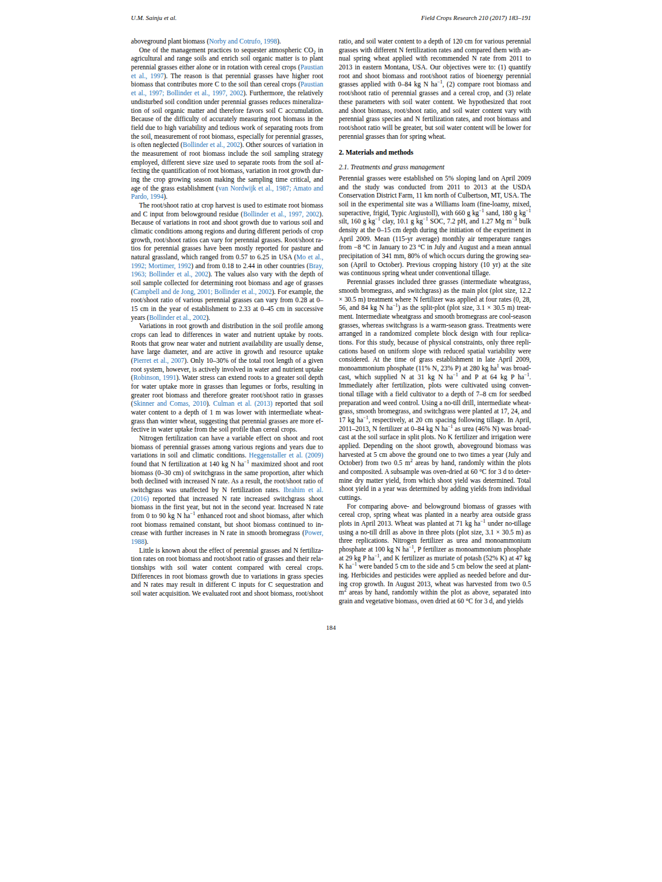U.M. Sainju et al.
Field Crops Research 210 (2017) 183–191
aboveground plant biomass (Norby and Cotrufo, 1998).
One of the management practices to sequester atmospheric CO2 in agricultural and range soils and enrich soil organic matter is to plant perennial grasses either alone or in rotation with cereal crops (Paustian et al., 1997). The reason is that perennial grasses have higher root biomass that contributes more C to the soil than cereal crops (Paustian et al., 1997; Bollinder et al., 1997, 2002). Furthermore, the relatively undisturbed soil condition under perennial grasses reduces mineralization of soil organic matter and therefore favors soil C accumulation. Because of the difficulty of accurately measuring root biomass in the field due to high variability and tedious work of separating roots from the soil, measurement of root biomass, especially for perennial grasses, is often neglected (Bollinder et al., 2002). Other sources of variation in the measurement of root biomass include the soil sampling strategy employed, different sieve size used to separate roots from the soil affecting the quantification of root biomass, variation in root growth during the crop growing season making the sampling time critical, and age of the grass establishment (van Nordwijk et al., 1987; Amato and Pardo, 1994).
The root/shoot ratio at crop harvest is used to estimate root biomass and C input from belowground residue (Bollinder et al., 1997, 2002). Because of variations in root and shoot growth due to various soil and climatic conditions among regions and during different periods of crop growth, root/shoot ratios can vary for perennial grasses. Root/shoot ratios for perennial grasses have been mostly reported for pasture and natural grassland, which ranged from 0.57 to 6.25 in USA (Mo et al., 1992; Mortimer, 1992) and from 0.18 to 2.44 in other countries (Bray, 1963; Bollinder et al., 2002). The values also vary with the depth of soil sample collected for determining root biomass and age of grasses (Campbell and de Jong, 2001; Bollinder et al., 2002). For example, the root/shoot ratio of various perennial grasses can vary from 0.28 at 0–15 cm in the year of establishment to 2.33 at 0–45 cm in successive years (Bollinder et al., 2002).
Variations in root growth and distribution in the soil profile among crops can lead to differences in water and nutrient uptake by roots. Roots that grow near water and nutrient availability are usually dense, have large diameter, and are active in growth and resource uptake (Pierret et al., 2007). Only 10–30% of the total root length of a given root system, however, is actively involved in water and nutrient uptake (Robinson, 1991). Water stress can extend roots to a greater soil depth for water uptake more in grasses than legumes or forbs, resulting in greater root biomass and therefore greater root/shoot ratio in grasses (Skinner and Comas, 2010). Culman et al. (2013) reported that soil water content to a depth of 1 m was lower with intermediate wheatgrass than winter wheat, suggesting that perennial grasses are more effective in water uptake from the soil profile than cereal crops.
Nitrogen fertilization can have a variable effect on shoot and root biomass of perennial grasses among various regions and years due to variations in soil and climatic conditions. Heggenstaller et al. (2009) found that N fertilization at 140 kg N ha−1 maximized shoot and root biomass (0–30 cm) of switchgrass in the same proportion, after which both declined with increased N rate. As a result, the root/shoot ratio of switchgrass was unaffected by N fertilization rates. Ibrahim et al. (2016) reported that increased N rate increased switchgrass shoot biomass in the first year, but not in the second year. Increased N rate from 0 to 90 kg N ha−1 enhanced root and shoot biomass, after which root biomass remained constant, but shoot biomass continued to increase with further increases in N rate in smooth bromegrass (Power, 1988).
Little is known about the effect of perennial grasses and N fertilization rates on root biomass and root/shoot ratio of grasses and their relationships with soil water content compared with cereal crops. Differences in root biomass growth due to variations in grass species and N rates may result in different C inputs for C sequestration and soil water acquisition. We evaluated root and shoot biomass, root/shoot ratio, and soil water content to a depth of 120 cm for various perennial grasses with different N fertilization rates and compared them with annual spring wheat applied with recommended N rate from 2011 to 2013 in eastern Montana, USA. Our objectives were to: (1) quantify root and shoot biomass and root/shoot ratios of bioenergy perennial grasses applied with 0–84 kg N ha−1, (2) compare root biomass and root/shoot ratio of perennial grasses and a cereal crop, and (3) relate these parameters with soil water content. We hypothesized that root and shoot biomass, root/shoot ratio, and soil water content vary with perennial grass species and N fertilization rates, and root biomass and root/shoot ratio will be greater, but soil water content will be lower for perennial grasses than for spring wheat.
2. Materials and methods
2.1. Treatments and grass management
Perennial grasses were established on 5% sloping land on April 2009 and the study was conducted from 2011 to 2013 at the USDA Conservation District Farm, 11 km north of Culbertson, MT, USA. The soil in the experimental site was a Williams loam (fine-loamy, mixed, superactive, frigid, Typic Argiustoll), with 660 g kg−1 sand, 180 g kg−1 silt, 160 g kg−1 clay, 10.1 g kg−1 SOC, 7.2 pH, and 1.27 Mg m−3 bulk density at the 0–15 cm depth during the initiation of the experiment in April 2009. Mean (115-yr average) monthly air temperature ranges from −8 °C in January to 23 °C in July and August and a mean annual precipitation of 341 mm, 80% of which occurs during the growing season (April to October). Previous cropping history (10 yr) at the site was continuous spring wheat under conventional tillage.
Perennial grasses included three grasses (intermediate wheatgrass, smooth bromegrass, and switchgrass) as the main plot (plot size, 12.2 × 30.5 m) treatment where N fertilizer was applied at four rates (0, 28, 56, and 84 kg N ha−1) as the split-plot (plot size, 3.1 × 30.5 m) treatment. Intermediate wheatgrass and smooth bromegrass are cool-season grasses, whereas switchgrass is a warm-season grass. Treatments were arranged in a randomized complete block design with four replications. For this study, because of physical constraints, only three replications based on uniform slope with reduced spatial variability were considered. At the time of grass establishment in late April 2009, monoammonium phosphate (11% N, 23% P) at 280 kg ha1 was broadcast, which supplied N at 31 kg N ha−1 and P at 64 kg P ha−1. Immediately after fertilization, plots were cultivated using conventional tillage with a field cultivator to a depth of 7–8 cm for seedbed preparation and weed control. Using a no-till drill, intermediate wheatgrass, smooth bromegrass, and switchgrass were planted at 17, 24, and 17 kg ha−1, respectively, at 20 cm spacing following tillage. In April, 2011–2013, N fertilizer at 0–84 kg N ha−1 as urea (46% N) was broadcast at the soil surface in split plots. No K fertilizer and irrigation were applied. Depending on the shoot growth, aboveground biomass was harvested at 5 cm above the ground one to two times a year (July and October) from two 0.5 m2 areas by hand, randomly within the plots and composited. A subsample was oven-dried at 60 °C for 3 d to determine dry matter yield, from which shoot yield was determined. Total shoot yield in a year was determined by adding yields from individual cuttings.
For comparing above- and belowground biomass of grasses with cereal crop, spring wheat was planted in a nearby area outside grass plots in April 2013. Wheat was planted at 71 kg ha−1 under no-tillage using a no-till drill as above in three plots (plot size, 3.1 × 30.5 m) as three replications. Nitrogen fertilizer as urea and monoammonium phosphate at 100 kg N ha−1, P fertilizer as monoammonium phosphate at 29 kg P ha−1, and K fertilizer as muriate of potash (52% K) at 47 kg K ha−1 were banded 5 cm to the side and 5 cm below the seed at planting. Herbicides and pesticides were applied as needed before and during crop growth. In August 2013, wheat was harvested from two 0.5 m2 areas by hand, randomly within the plot as above, separated into grain and vegetative biomass, oven dried at 60 °C for 3 d, and yields
184